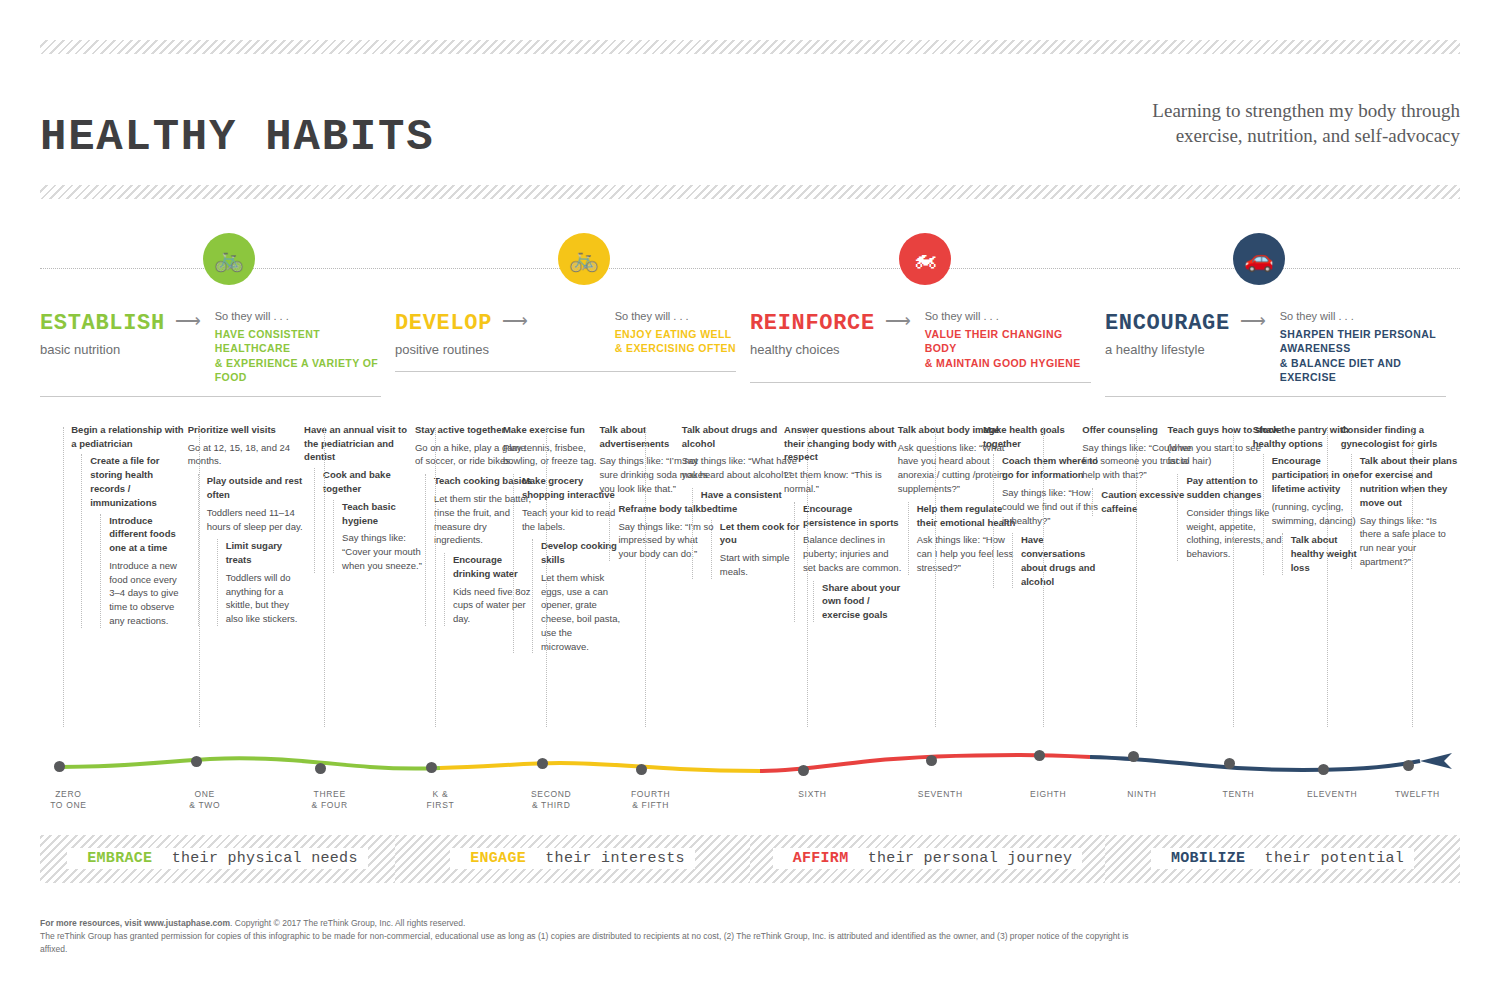Healthy Habits
Learning to strengthen my body through
exercise, nutrition, and self-advocacy
🚲
🚲
🏍
🚗
Establish
⟶
basic nutrition
So they will . . . Have consistent healthcare
& experience a variety of food
Develop
⟶
positive routines
So they will . . . Enjoy eating well
& exercising often
Reinforce
⟶
healthy choices
So they will . . . Value their changing body
& maintain good hygiene
Encourage
⟶
a healthy lifestyle
So they will . . . Sharpen their personal awareness
& balance diet and exercise
Begin a relationship with a pediatrician
Create a file for storing health records / immunizations
Introduce different foods one at a time
Introduce a new food once every 3–4 days to give time to observe any reactions.
Prioritize well visits
Go at 12, 15, 18, and 24 months.
Play outside and rest often
Toddlers need 11–14 hours of sleep per day.
Limit sugary treats
Toddlers will do anything for a skittle, but they also like stickers.
Have an annual visit to the pediatrician and dentist
Cook and bake together
Teach basic hygiene
Say things like: “Cover your mouth when you sneeze.”
Stay active together
Go on a hike, play a game of soccer, or ride bikes.
Teach cooking basics
Let them stir the batter, rinse the fruit, and measure dry ingredients.
Encourage drinking water
Kids need five 8oz cups of water per day.
Make exercise fun
Play tennis, frisbee, bowling, or freeze tag.
Make grocery shopping interactive
Teach your kid to read the labels.
Develop cooking skills
Let them whisk eggs, use a can opener, grate cheese, boil pasta, use the microwave.
Talk about advertisements
Say things like: “I’m not sure drinking soda makes you look like that.”
Reframe body talk
Say things like: “I’m so impressed by what your body can do.”
Talk about drugs and alcohol
Say things like: “What have you heard about alcohol?”
Have a consistent bedtime
Let them cook for you
Start with simple meals.
Answer questions about their changing body with respect
Let them know: “This is normal.”
Encourage persistence in sports
Balance declines in puberty; injuries and set backs are common.
Share about your own food / exercise goals
Talk about body image
Ask questions like: “What have you heard about anorexia / cutting /protein supplements?”
Help them regulate their emotional health
Ask things like: “How can I help you feel less stressed?”
Make health goals together
Coach them where to go for information
Say things like: “How could we find out if this is healthy?”
Have conversations about drugs and alcohol
Offer counseling
Say things like: “Could we find someone you trust to help with that?”
Caution excessive caffeine
Teach guys how to shave
(when you start to see facial hair)
Pay attention to sudden changes
Consider things like weight, appetite, clothing, interests, and behaviors.
Stock the pantry with healthy options
Encourage participation in one lifetime activity
(running, cycling, swimming, dancing)
Talk about healthy weight loss
Consider finding a gynecologist for girls
Talk about their plans for exercise and nutrition when they move out
Say things like: “Is there a safe place to run near your apartment?”
Zero
to One
One
& Two
Three
& Four
K &
First
Second
& Third
Fourth
& Fifth
Sixth
Seventh
Eighth
Ninth
Tenth
Eleventh
Twelfth
EMBRACE their physical needs
ENGAGE their interests
AFFIRM their personal journey
MOBILIZE their potential
For more resources, visit www.justaphase.com. Copyright © 2017 The reThink Group, Inc. All rights reserved.
The reThink Group has granted permission for copies of this infographic to be made for non-commercial, educational use as long as (1) copies are distributed to recipients at no cost, (2) The reThink Group, Inc. is attributed and identified as the owner, and (3) proper notice of the copyright is affixed.